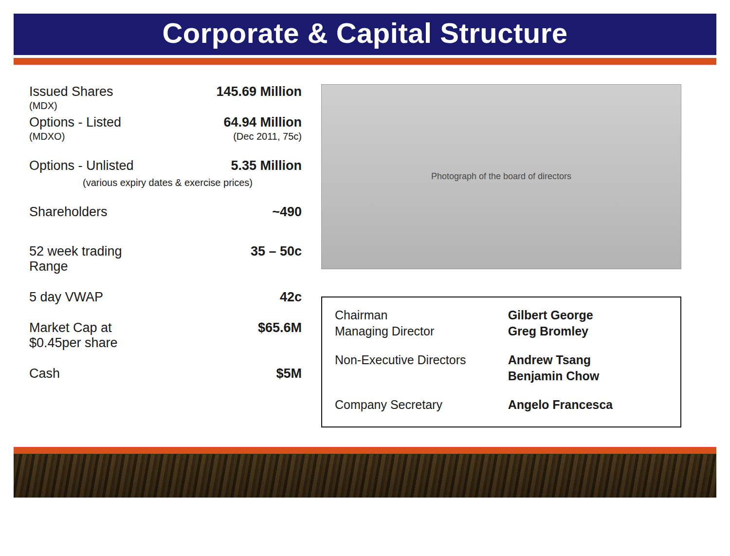Corporate & Capital Structure
| Issued Shares (MDX) | 145.69 Million |
| Options - Listed (MDXO) | 64.94 Million (Dec 2011, 75c) |
| Options - Unlisted | 5.35 Million |
| (various expiry dates & exercise prices) |
| Shareholders | ~490 |
| 52 week trading Range | 35 – 50c |
| 5 day VWAP | 42c |
| Market Cap at $0.45per share | $65.6M |
| Cash | $5M |
Photograph of the board of directors
| Chairman | Gilbert George |
| Managing Director | Greg Bromley |
| Non-Executive Directors | Andrew Tsang |
| | Benjamin Chow |
| Company Secretary | Angelo Francesca |